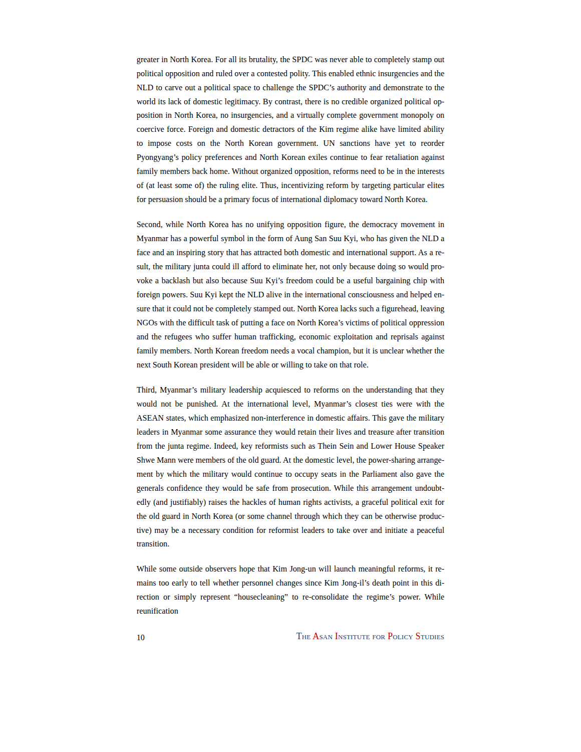greater in North Korea. For all its brutality, the SPDC was never able to completely stamp out political opposition and ruled over a contested polity. This enabled ethnic insurgencies and the NLD to carve out a political space to challenge the SPDC’s authority and demonstrate to the world its lack of domestic legitimacy. By contrast, there is no credible organized political opposition in North Korea, no insurgencies, and a virtually complete government monopoly on coercive force. Foreign and domestic detractors of the Kim regime alike have limited ability to impose costs on the North Korean government. UN sanctions have yet to reorder Pyongyang’s policy preferences and North Korean exiles continue to fear retaliation against family members back home. Without organized opposition, reforms need to be in the interests of (at least some of) the ruling elite. Thus, incentivizing reform by targeting particular elites for persuasion should be a primary focus of international diplomacy toward North Korea.
Second, while North Korea has no unifying opposition figure, the democracy movement in Myanmar has a powerful symbol in the form of Aung San Suu Kyi, who has given the NLD a face and an inspiring story that has attracted both domestic and international support. As a result, the military junta could ill afford to eliminate her, not only because doing so would provoke a backlash but also because Suu Kyi’s freedom could be a useful bargaining chip with foreign powers. Suu Kyi kept the NLD alive in the international consciousness and helped ensure that it could not be completely stamped out. North Korea lacks such a figurehead, leaving NGOs with the difficult task of putting a face on North Korea’s victims of political oppression and the refugees who suffer human trafficking, economic exploitation and reprisals against family members. North Korean freedom needs a vocal champion, but it is unclear whether the next South Korean president will be able or willing to take on that role.
Third, Myanmar’s military leadership acquiesced to reforms on the understanding that they would not be punished. At the international level, Myanmar’s closest ties were with the ASEAN states, which emphasized non-interference in domestic affairs. This gave the military leaders in Myanmar some assurance they would retain their lives and treasure after transition from the junta regime. Indeed, key reformists such as Thein Sein and Lower House Speaker Shwe Mann were members of the old guard. At the domestic level, the power-sharing arrangement by which the military would continue to occupy seats in the Parliament also gave the generals confidence they would be safe from prosecution. While this arrangement undoubtedly (and justifiably) raises the hackles of human rights activists, a graceful political exit for the old guard in North Korea (or some channel through which they can be otherwise productive) may be a necessary condition for reformist leaders to take over and initiate a peaceful transition.
While some outside observers hope that Kim Jong-un will launch meaningful reforms, it remains too early to tell whether personnel changes since Kim Jong-il’s death point in this direction or simply represent “housecleaning” to re-consolidate the regime’s power. While reunification
10
The Asan Institute for Policy Studies